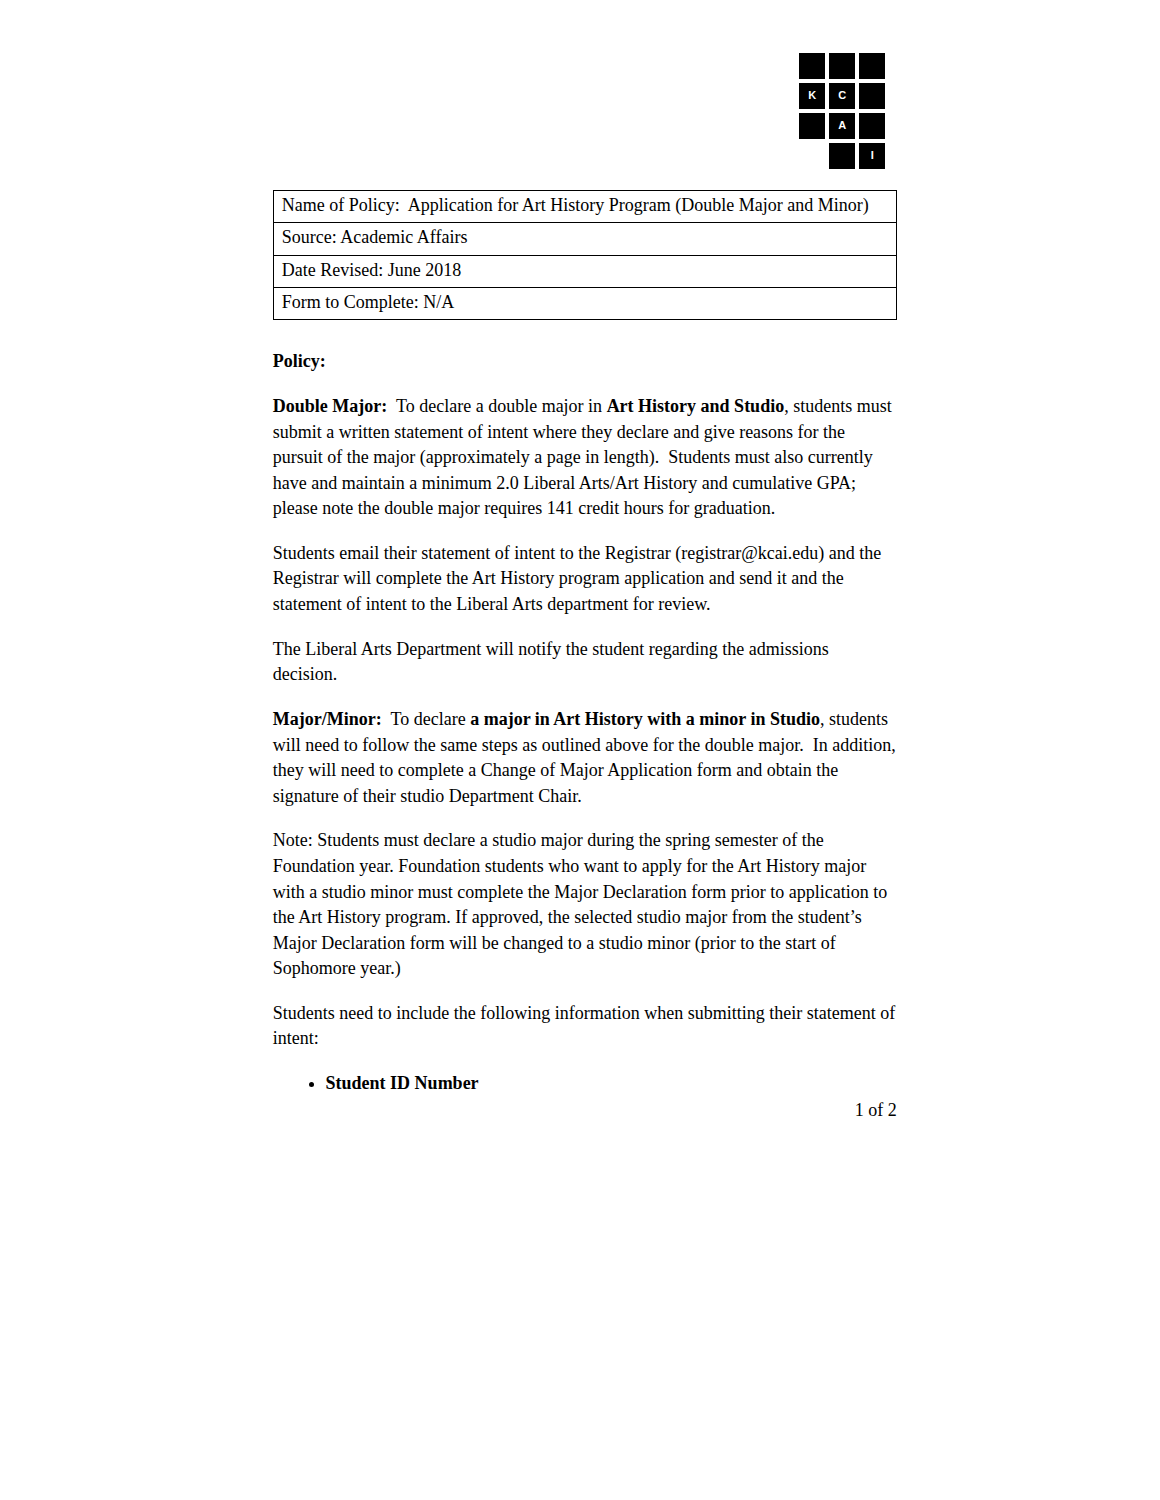K
C
A
I
| Name of Policy: Application for Art History Program (Double Major and Minor) |
| Source: Academic Affairs |
| Date Revised: June 2018 |
| Form to Complete: N/A |
Policy:
Double Major: To declare a double major in Art History and Studio, students must submit a written statement of intent where they declare and give reasons for the pursuit of the major (approximately a page in length). Students must also currently have and maintain a minimum 2.0 Liberal Arts/Art History and cumulative GPA; please note the double major requires 141 credit hours for graduation.
Students email their statement of intent to the Registrar (registrar@kcai.edu) and the Registrar will complete the Art History program application and send it and the statement of intent to the Liberal Arts department for review.
The Liberal Arts Department will notify the student regarding the admissions decision.
Major/Minor: To declare a major in Art History with a minor in Studio, students will need to follow the same steps as outlined above for the double major. In addition, they will need to complete a Change of Major Application form and obtain the signature of their studio Department Chair.
Note: Students must declare a studio major during the spring semester of the Foundation year. Foundation students who want to apply for the Art History major with a studio minor must complete the Major Declaration form prior to application to the Art History program. If approved, the selected studio major from the student’s Major Declaration form will be changed to a studio minor (prior to the start of Sophomore year.)
Students need to include the following information when submitting their statement of intent:
Student ID Number
1 of 2